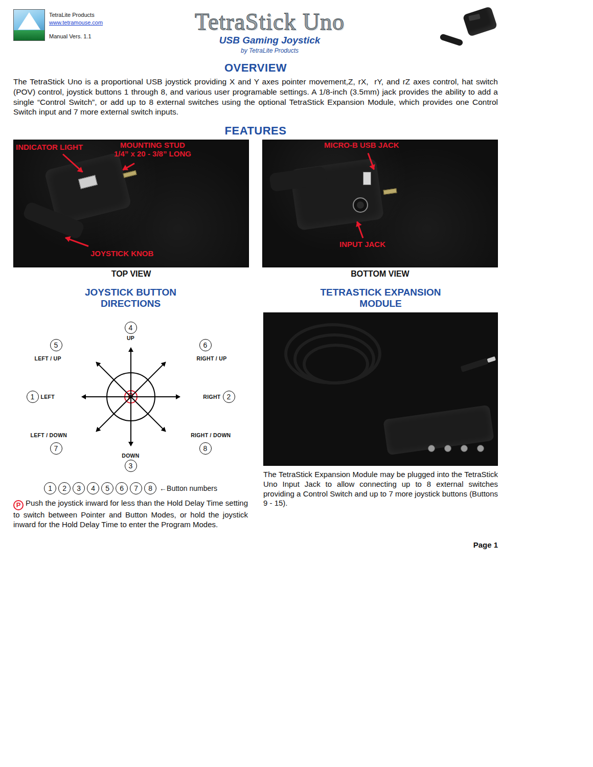TetraLite Products
www.tetramouse.com
Manual Vers. 1.1
TetraStick Uno
USB Gaming Joystick
by TetraLite Products
OVERVIEW
The TetraStick Uno is a proportional USB joystick providing X and Y axes pointer movement,Z, rX, rY, and rZ axes control, hat switch (POV) control, joystick buttons 1 through 8, and various user programable settings. A 1/8-inch (3.5mm) jack provides the ability to add a single “Control Switch”, or add up to 8 external switches using the optional TetraStick Expansion Module, which provides one Control Switch input and 7 more external switch inputs.
FEATURES
INDICATOR LIGHT
MOUNTING STUD
1/4” x 20 - 3/8” LONG
JOYSTICK KNOB
TOP VIEW
MICRO-B USB JACK
INPUT JACK
BOTTOM VIEW
JOYSTICK BUTTON
DIRECTIONS
P
4
UP
3
DOWN
1
LEFT
2
RIGHT
5
LEFT / UP
6
RIGHT / UP
7
LEFT / DOWN
8
RIGHT / DOWN
1 2 3 4 5 6 7 8 ←Button numbers
PPush the joystick inward for less than the Hold Delay Time setting to switch between Pointer and Button Modes, or hold the joystick inward for the Hold Delay Time to enter the Program Modes.
TETRASTICK EXPANSION
MODULE
The TetraStick Expansion Module may be plugged into the TetraStick Uno Input Jack to allow connecting up to 8 external switches providing a Control Switch and up to 7 more joystick buttons (Buttons 9 - 15).
Page 1